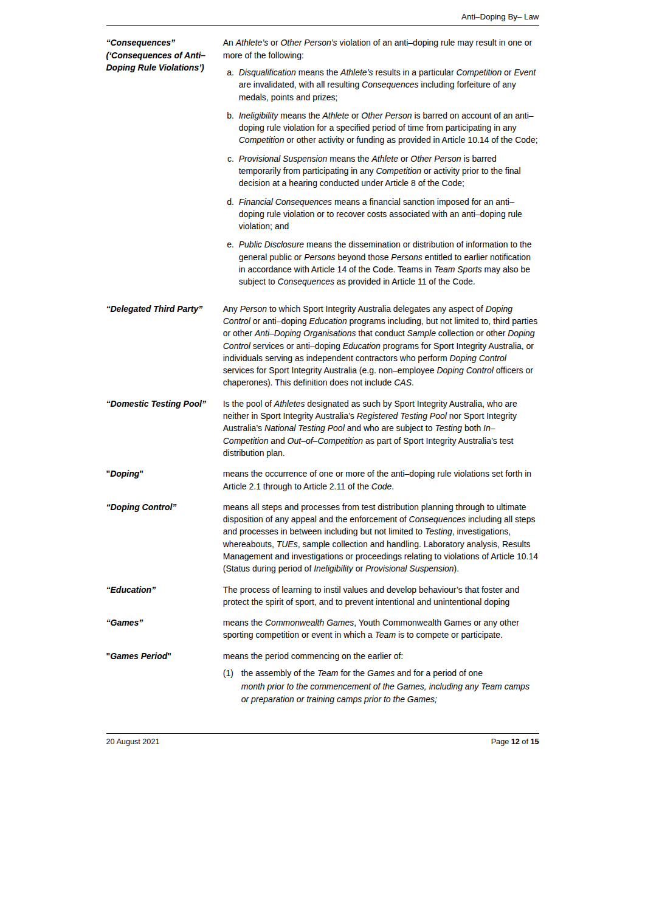Anti–Doping By– Law
| “Consequences” (‘Consequences of Anti–Doping Rule Violations’) | An Athlete’s or Other Person’s violation of an anti–doping rule may result in one or more of the following: Disqualification means the Athlete’s results in a particular Competition or Event are invalidated, with all resulting Consequences including forfeiture of any medals, points and prizes; Ineligibility means the Athlete or Other Person is barred on account of an anti–doping rule violation for a specified period of time from participating in any Competition or other activity or funding as provided in Article 10.14 of the Code; Provisional Suspension means the Athlete or Other Person is barred temporarily from participating in any Competition or activity prior to the final decision at a hearing conducted under Article 8 of the Code; Financial Consequences means a financial sanction imposed for an anti–doping rule violation or to recover costs associated with an anti–doping rule violation; and Public Disclosure means the dissemination or distribution of information to the general public or Persons beyond those Persons entitled to earlier notification in accordance with Article 14 of the Code. Teams in Team Sports may also be subject to Consequences as provided in Article 11 of the Code. |
| “Delegated Third Party” | Any Person to which Sport Integrity Australia delegates any aspect of Doping Control or anti–doping Education programs including, but not limited to, third parties or other Anti–Doping Organisations that conduct Sample collection or other Doping Control services or anti–doping Education programs for Sport Integrity Australia, or individuals serving as independent contractors who perform Doping Control services for Sport Integrity Australia (e.g. non–employee Doping Control officers or chaperones). This definition does not include CAS . |
| “Domestic Testing Pool” | Is the pool of Athletes designated as such by Sport Integrity Australia, who are neither in Sport Integrity Australia’s Registered Testing Pool nor Sport Integrity Australia’s National Testing Pool and who are subject to Testing both In–Competition and Out–of–Competition as part of Sport Integrity Australia’s test distribution plan. |
| " Doping " | means the occurrence of one or more of the anti–doping rule violations set forth in Article 2.1 through to Article 2.11 of the Code . |
| “Doping Control” | means all steps and processes from test distribution planning through to ultimate disposition of any appeal and the enforcement of Consequences including all steps and processes in between including but not limited to Testing , investigations, whereabouts, TUEs , sample collection and handling. Laboratory analysis, Results Management and investigations or proceedings relating to violations of Article 10.14 (Status during period of Ineligibility or Provisional Suspension ). |
| “Education” | The process of learning to instil values and develop behaviour’s that foster and protect the spirit of sport, and to prevent intentional and unintentional doping |
| “Games” | means the Commonwealth Games , Youth Commonwealth Games or any other sporting competition or event in which a Team is to compete or participate. |
| " Games Period " | means the period commencing on the earlier of: the assembly of the Team for the Games and for a period of one month prior to the commencement of the Games, including any Team camps or preparation or training camps prior to the Games; |
20 August 2021 Page 12 of 15